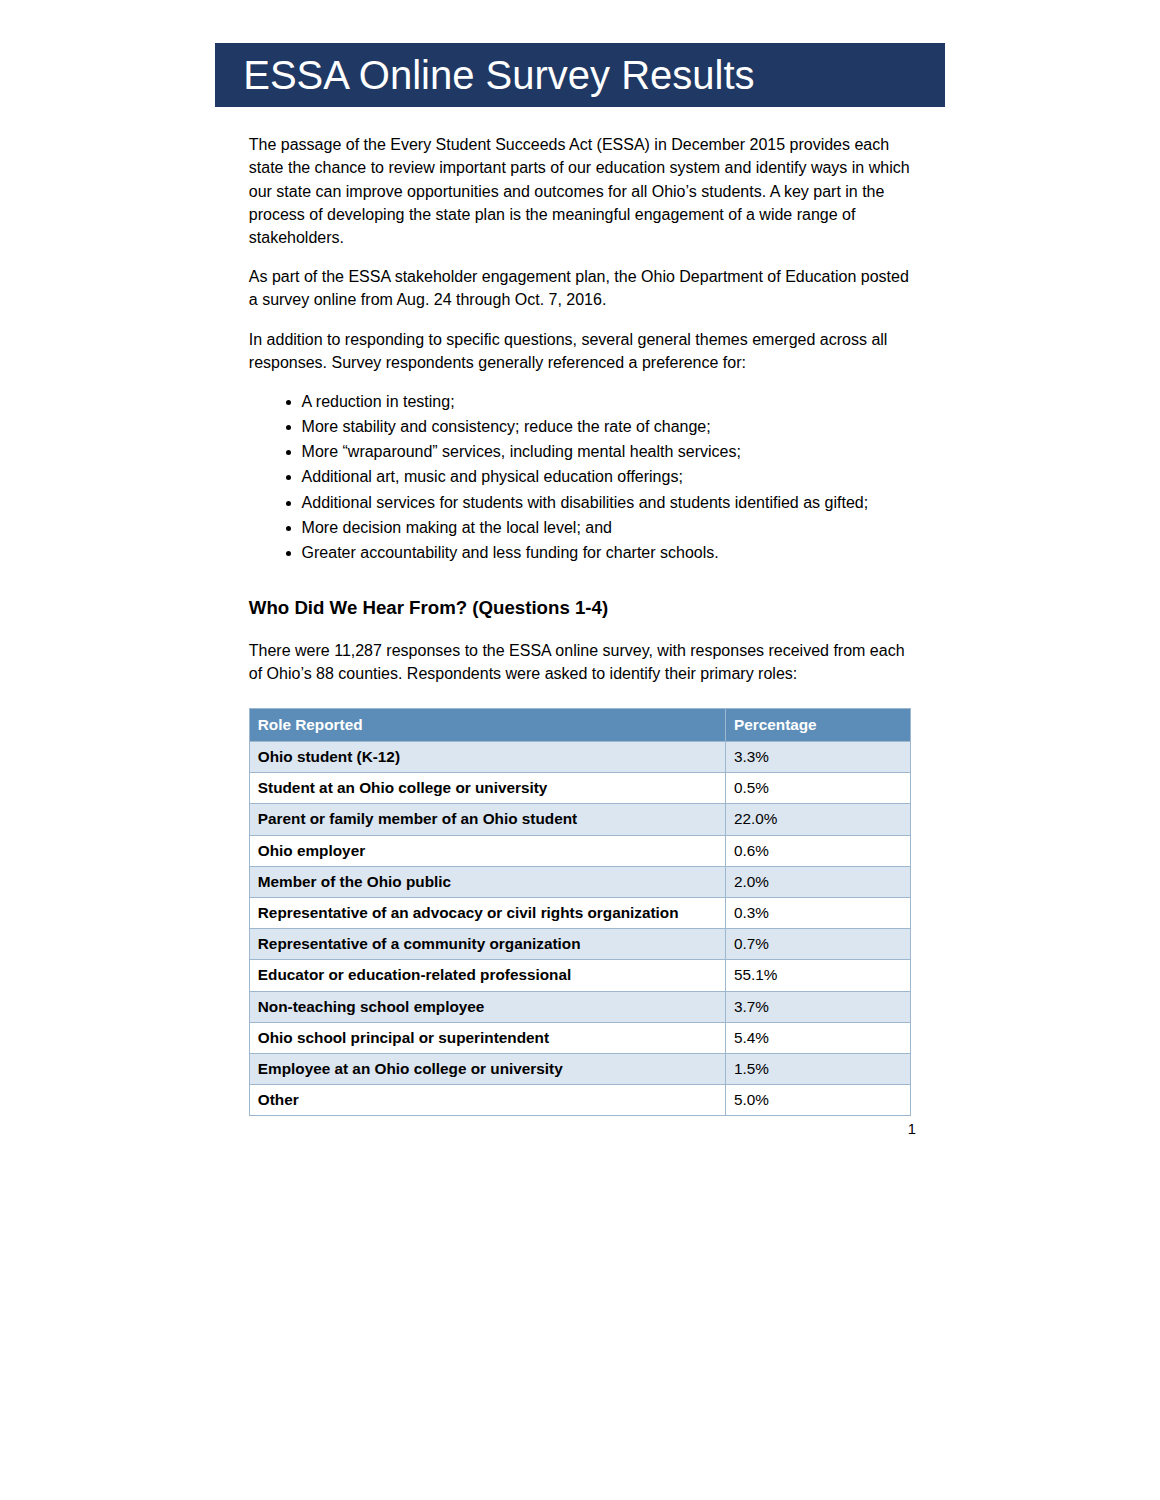ESSA Online Survey Results
The passage of the Every Student Succeeds Act (ESSA) in December 2015 provides each state the chance to review important parts of our education system and identify ways in which our state can improve opportunities and outcomes for all Ohio’s students. A key part in the process of developing the state plan is the meaningful engagement of a wide range of stakeholders.
As part of the ESSA stakeholder engagement plan, the Ohio Department of Education posted a survey online from Aug. 24 through Oct. 7, 2016.
In addition to responding to specific questions, several general themes emerged across all responses. Survey respondents generally referenced a preference for:
A reduction in testing;
More stability and consistency; reduce the rate of change;
More “wraparound” services, including mental health services;
Additional art, music and physical education offerings;
Additional services for students with disabilities and students identified as gifted;
More decision making at the local level; and
Greater accountability and less funding for charter schools.
Who Did We Hear From? (Questions 1-4)
There were 11,287 responses to the ESSA online survey, with responses received from each of Ohio’s 88 counties. Respondents were asked to identify their primary roles:
| Role Reported | Percentage |
| --- | --- |
| Ohio student (K-12) | 3.3% |
| Student at an Ohio college or university | 0.5% |
| Parent or family member of an Ohio student | 22.0% |
| Ohio employer | 0.6% |
| Member of the Ohio public | 2.0% |
| Representative of an advocacy or civil rights organization | 0.3% |
| Representative of a community organization | 0.7% |
| Educator or education-related professional | 55.1% |
| Non-teaching school employee | 3.7% |
| Ohio school principal or superintendent | 5.4% |
| Employee at an Ohio college or university | 1.5% |
| Other | 5.0% |
1